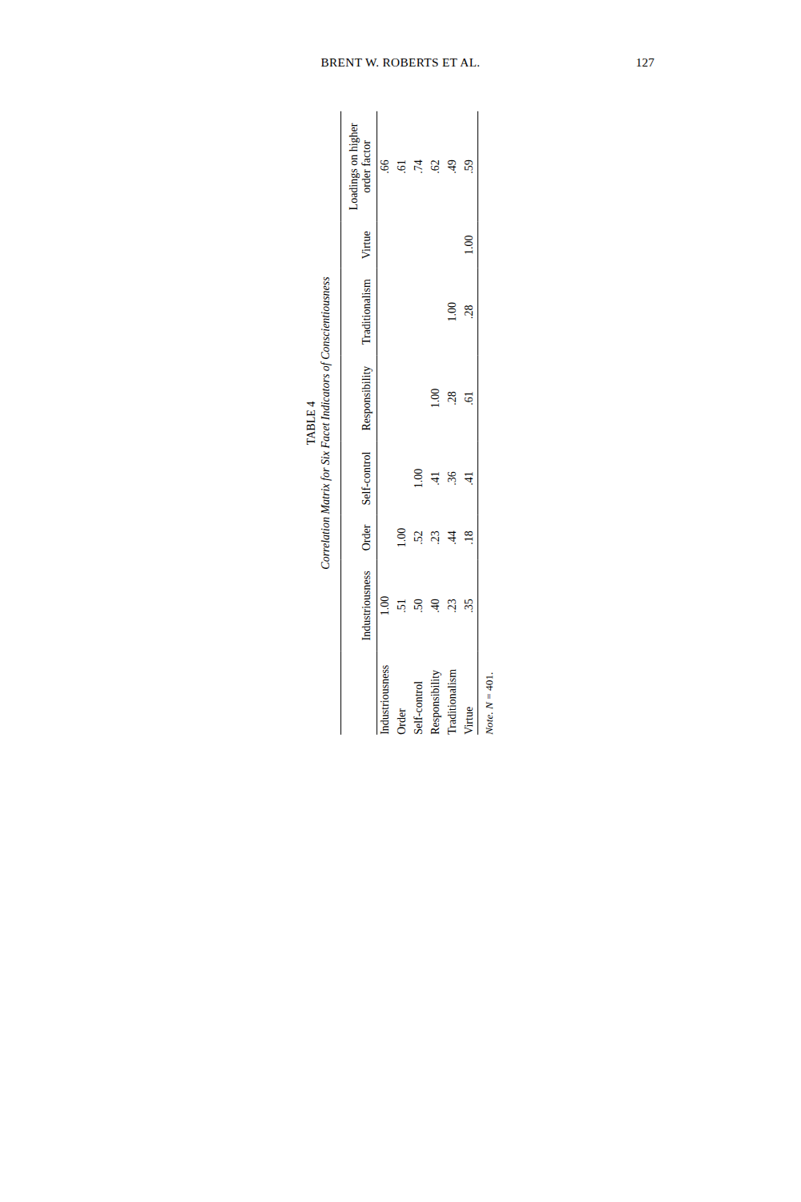BRENT W. ROBERTS ET AL.
127
TABLE 4 Correlation Matrix for Six Facet Indicators of Conscientiousness
| | Industriousness | Order | Self-control | Responsibility | Traditionalism | Virtue | Loadings on higher order factor |
| --- | --- | --- | --- | --- | --- | --- | --- |
| Industriousness | 1.00 | | | | | | .66 |
| Order | .51 | 1.00 | | | | | .61 |
| Self-control | .50 | .52 | 1.00 | | | | .74 |
| Responsibility | .40 | .23 | .41 | 1.00 | | | .62 |
| Traditionalism | .23 | .44 | .36 | .28 | 1.00 | | .49 |
| Virtue | .35 | .18 | .41 | .61 | .28 | 1.00 | .59 |
Note. N = 401.